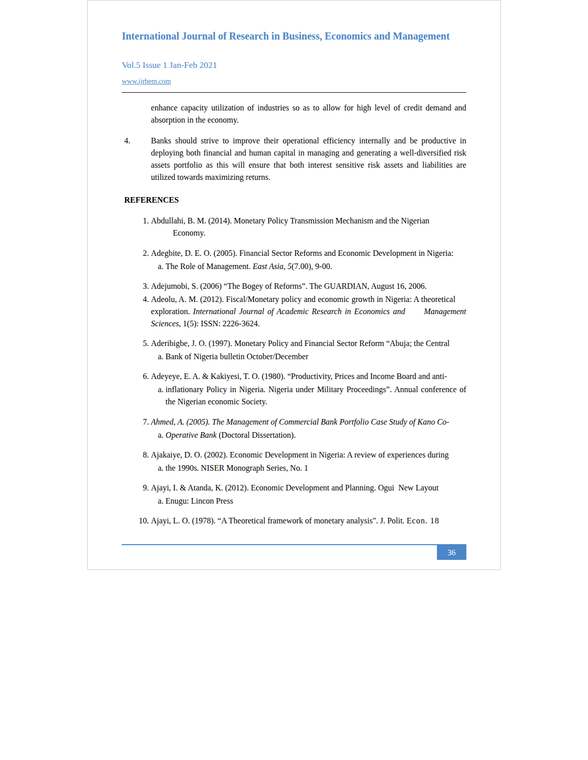International Journal of Research in Business, Economics and Management
Vol.5 Issue 1 Jan-Feb 2021
www.ijrbem.com
enhance capacity utilization of industries so as to allow for high level of credit demand and absorption in the economy.
4.
Banks should strive to improve their operational efficiency internally and be productive in deploying both financial and human capital in managing and generating a well-diversified risk assets portfolio as this will ensure that both interest sensitive risk assets and liabilities are utilized towards maximizing returns.
REFERENCES
Abdullahi, B. M. (2014). Monetary Policy Transmission Mechanism and the Nigerian Economy.
Adegbite, D. E. O. (2005). Financial Sector Reforms and Economic Development in Nigeria:
The Role of Management. East Asia, 5(7.00), 9-00.
Adejumobi, S. (2006) “The Bogey of Reforms”. The GUARDIAN, August 16, 2006.
Adeolu, A. M. (2012). Fiscal/Monetary policy and economic growth in Nigeria: A theoretical exploration. International Journal of Academic Research in Economics and Management Sciences, 1(5): ISSN: 2226-3624.
Aderibigbe, J. O. (1997). Monetary Policy and Financial Sector Reform “Abuja; the Central
Bank of Nigeria bulletin October/December
Adeyeye, E. A. & Kakiyesi, T. O. (1980). “Productivity, Prices and Income Board and anti-
inflationary Policy in Nigeria. Nigeria under Military Proceedings”. Annual conference of the Nigerian economic Society.
Ahmed, A. (2005). The Management of Commercial Bank Portfolio Case Study of Kano Co-
Operative Bank (Doctoral Dissertation).
Ajakaiye, D. O. (2002). Economic Development in Nigeria: A review of experiences during
the 1990s. NISER Monograph Series, No. 1
Ajayi, I. & Atanda, K. (2012). Economic Development and Planning. Ogui New Layout
Enugu: Lincon Press
Ajayi, L. O. (1978). “A Theoretical framework of monetary analysis". J. Polit. Econ. 18
36